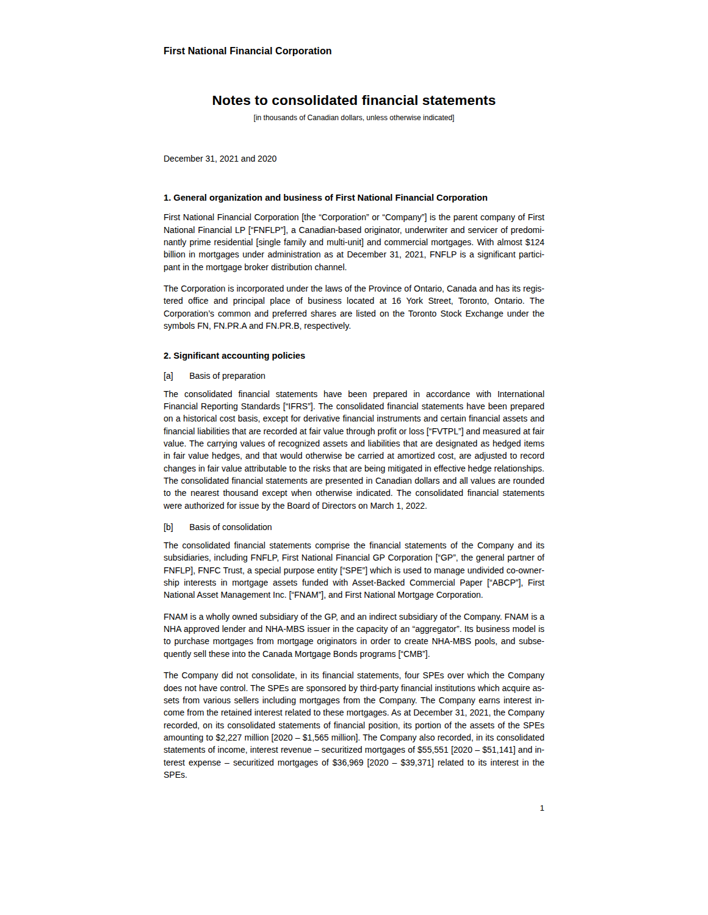First National Financial Corporation
Notes to consolidated financial statements
[in thousands of Canadian dollars, unless otherwise indicated]
December 31, 2021 and 2020
1. General organization and business of First National Financial Corporation
First National Financial Corporation [the “Corporation” or “Company”] is the parent company of First National Financial LP [“FNFLP”], a Canadian-based originator, underwriter and servicer of predominantly prime residential [single family and multi-unit] and commercial mortgages. With almost $124 billion in mortgages under administration as at December 31, 2021, FNFLP is a significant participant in the mortgage broker distribution channel.
The Corporation is incorporated under the laws of the Province of Ontario, Canada and has its registered office and principal place of business located at 16 York Street, Toronto, Ontario. The Corporation’s common and preferred shares are listed on the Toronto Stock Exchange under the symbols FN, FN.PR.A and FN.PR.B, respectively.
2. Significant accounting policies
[a]
Basis of preparation
The consolidated financial statements have been prepared in accordance with International Financial Reporting Standards [“IFRS”]. The consolidated financial statements have been prepared on a historical cost basis, except for derivative financial instruments and certain financial assets and financial liabilities that are recorded at fair value through profit or loss [“FVTPL”] and measured at fair value. The carrying values of recognized assets and liabilities that are designated as hedged items in fair value hedges, and that would otherwise be carried at amortized cost, are adjusted to record changes in fair value attributable to the risks that are being mitigated in effective hedge relationships. The consolidated financial statements are presented in Canadian dollars and all values are rounded to the nearest thousand except when otherwise indicated. The consolidated financial statements were authorized for issue by the Board of Directors on March 1, 2022.
[b]
Basis of consolidation
The consolidated financial statements comprise the financial statements of the Company and its subsidiaries, including FNFLP, First National Financial GP Corporation [“GP”, the general partner of FNFLP], FNFC Trust, a special purpose entity [“SPE”] which is used to manage undivided co-ownership interests in mortgage assets funded with Asset-Backed Commercial Paper [“ABCP”], First National Asset Management Inc. [“FNAM”], and First National Mortgage Corporation.
FNAM is a wholly owned subsidiary of the GP, and an indirect subsidiary of the Company. FNAM is a NHA approved lender and NHA-MBS issuer in the capacity of an “aggregator”. Its business model is to purchase mortgages from mortgage originators in order to create NHA-MBS pools, and subsequently sell these into the Canada Mortgage Bonds programs [“CMB”].
The Company did not consolidate, in its financial statements, four SPEs over which the Company does not have control. The SPEs are sponsored by third-party financial institutions which acquire assets from various sellers including mortgages from the Company. The Company earns interest income from the retained interest related to these mortgages. As at December 31, 2021, the Company recorded, on its consolidated statements of financial position, its portion of the assets of the SPEs amounting to $2,227 million [2020 – $1,565 million]. The Company also recorded, in its consolidated statements of income, interest revenue – securitized mortgages of $55,551 [2020 – $51,141] and interest expense – securitized mortgages of $36,969 [2020 – $39,371] related to its interest in the SPEs.
1